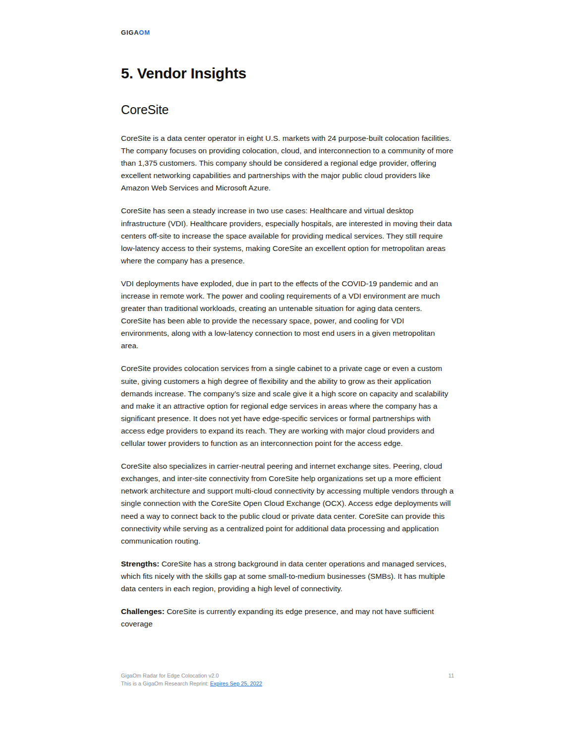GIGA OM
5. Vendor Insights
CoreSite
CoreSite is a data center operator in eight U.S. markets with 24 purpose-built colocation facilities. The company focuses on providing colocation, cloud, and interconnection to a community of more than 1,375 customers. This company should be considered a regional edge provider, offering excellent networking capabilities and partnerships with the major public cloud providers like Amazon Web Services and Microsoft Azure.
CoreSite has seen a steady increase in two use cases: Healthcare and virtual desktop infrastructure (VDI). Healthcare providers, especially hospitals, are interested in moving their data centers off-site to increase the space available for providing medical services. They still require low-latency access to their systems, making CoreSite an excellent option for metropolitan areas where the company has a presence.
VDI deployments have exploded, due in part to the effects of the COVID-19 pandemic and an increase in remote work. The power and cooling requirements of a VDI environment are much greater than traditional workloads, creating an untenable situation for aging data centers. CoreSite has been able to provide the necessary space, power, and cooling for VDI environments, along with a low-latency connection to most end users in a given metropolitan area.
CoreSite provides colocation services from a single cabinet to a private cage or even a custom suite, giving customers a high degree of flexibility and the ability to grow as their application demands increase. The company’s size and scale give it a high score on capacity and scalability and make it an attractive option for regional edge services in areas where the company has a significant presence. It does not yet have edge-specific services or formal partnerships with access edge providers to expand its reach. They are working with major cloud providers and cellular tower providers to function as an interconnection point for the access edge.
CoreSite also specializes in carrier-neutral peering and internet exchange sites. Peering, cloud exchanges, and inter-site connectivity from CoreSite help organizations set up a more efficient network architecture and support multi-cloud connectivity by accessing multiple vendors through a single connection with the CoreSite Open Cloud Exchange (OCX). Access edge deployments will need a way to connect back to the public cloud or private data center. CoreSite can provide this connectivity while serving as a centralized point for additional data processing and application communication routing.
Strengths: CoreSite has a strong background in data center operations and managed services, which fits nicely with the skills gap at some small-to-medium businesses (SMBs). It has multiple data centers in each region, providing a high level of connectivity.
Challenges: CoreSite is currently expanding its edge presence, and may not have sufficient coverage
GigaOm Radar for Edge Colocation v2.0
This is a GigaOm Research Reprint: Expires Sep 25, 2022
11